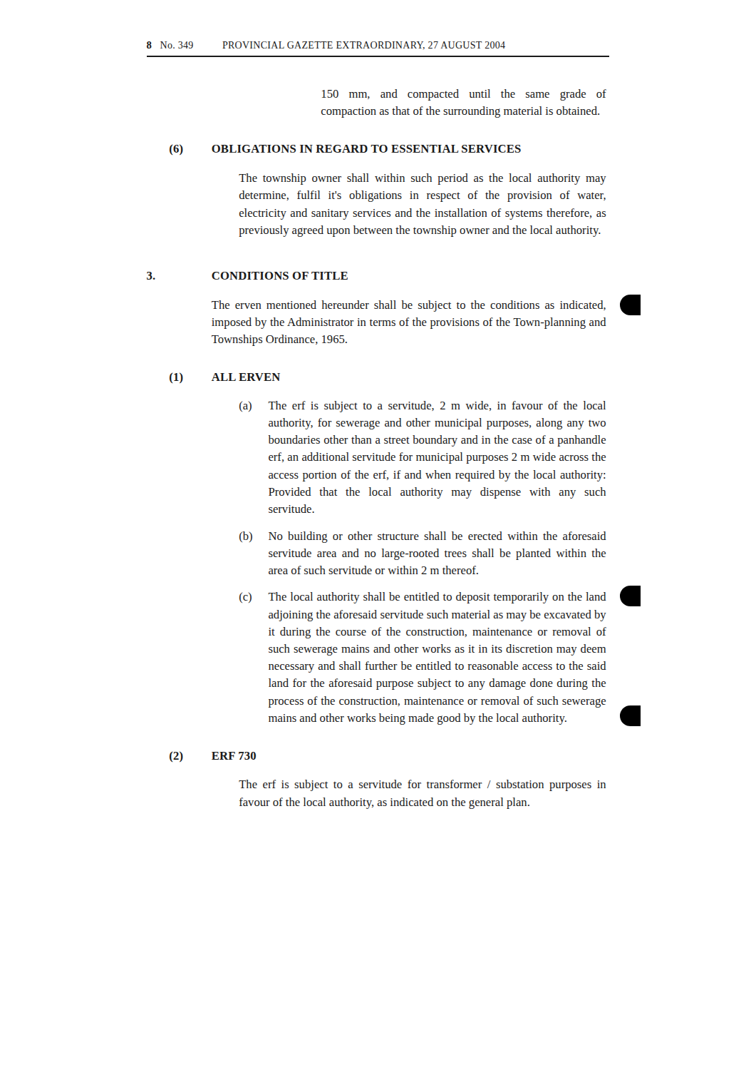8 No. 349PROVINCIAL GAZETTE EXTRAORDINARY, 27 AUGUST 2004
150 mm, and compacted until the same grade of compaction as that of the surrounding material is obtained.
(6) OBLIGATIONS IN REGARD TO ESSENTIAL SERVICES
The township owner shall within such period as the local authority may determine, fulfil it's obligations in respect of the provision of water, electricity and sanitary services and the installation of systems therefore, as previously agreed upon between the township owner and the local authority.
3. CONDITIONS OF TITLE
The erven mentioned hereunder shall be subject to the conditions as indicated, imposed by the Administrator in terms of the provisions of the Town-planning and Townships Ordinance, 1965.
(1) ALL ERVEN
(a) The erf is subject to a servitude, 2 m wide, in favour of the local authority, for sewerage and other municipal purposes, along any two boundaries other than a street boundary and in the case of a panhandle erf, an additional servitude for municipal purposes 2 m wide across the access portion of the erf, if and when required by the local authority: Provided that the local authority may dispense with any such servitude.
(b) No building or other structure shall be erected within the aforesaid servitude area and no large-rooted trees shall be planted within the area of such servitude or within 2 m thereof.
(c) The local authority shall be entitled to deposit temporarily on the land adjoining the aforesaid servitude such material as may be excavated by it during the course of the construction, maintenance or removal of such sewerage mains and other works as it in its discretion may deem necessary and shall further be entitled to reasonable access to the said land for the aforesaid purpose subject to any damage done during the process of the construction, maintenance or removal of such sewerage mains and other works being made good by the local authority.
(2) ERF 730
The erf is subject to a servitude for transformer / substation purposes in favour of the local authority, as indicated on the general plan.